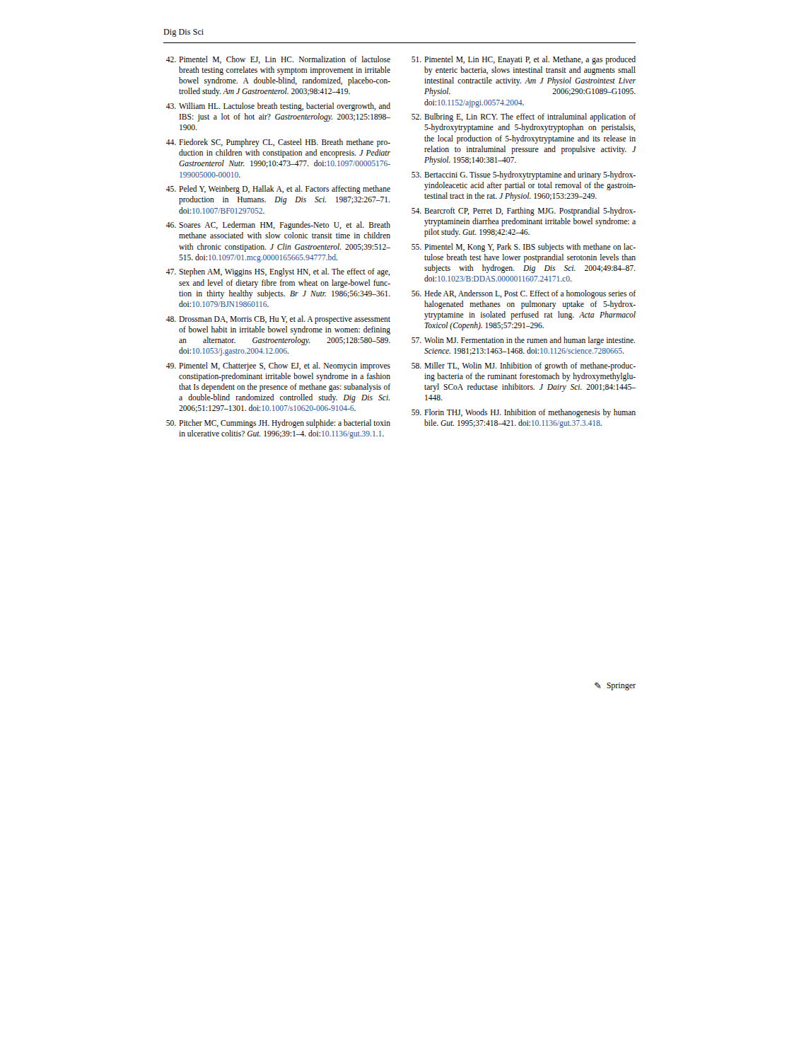Dig Dis Sci
42. Pimentel M, Chow EJ, Lin HC. Normalization of lactulose breath testing correlates with symptom improvement in irritable bowel syndrome. A double-blind, randomized, placebo-controlled study. Am J Gastroenterol. 2003;98:412–419.
43. William HL. Lactulose breath testing, bacterial overgrowth, and IBS: just a lot of hot air? Gastroenterology. 2003;125:1898–1900.
44. Fiedorek SC, Pumphrey CL, Casteel HB. Breath methane production in children with constipation and encopresis. J Pediatr Gastroenterol Nutr. 1990;10:473–477. doi:10.1097/00005176-199005000-00010.
45. Peled Y, Weinberg D, Hallak A, et al. Factors affecting methane production in Humans. Dig Dis Sci. 1987;32:267–71. doi:10.1007/BF01297052.
46. Soares AC, Lederman HM, Fagundes-Neto U, et al. Breath methane associated with slow colonic transit time in children with chronic constipation. J Clin Gastroenterol. 2005;39:512–515. doi:10.1097/01.mcg.0000165665.94777.bd.
47. Stephen AM, Wiggins HS, Englyst HN, et al. The effect of age, sex and level of dietary fibre from wheat on large-bowel function in thirty healthy subjects. Br J Nutr. 1986;56:349–361. doi:10.1079/BJN19860116.
48. Drossman DA, Morris CB, Hu Y, et al. A prospective assessment of bowel habit in irritable bowel syndrome in women: defining an alternator. Gastroenterology. 2005;128:580–589. doi:10.1053/j.gastro.2004.12.006.
49. Pimentel M, Chatterjee S, Chow EJ, et al. Neomycin improves constipation-predominant irritable bowel syndrome in a fashion that Is dependent on the presence of methane gas: subanalysis of a double-blind randomized controlled study. Dig Dis Sci. 2006;51:1297–1301. doi:10.1007/s10620-006-9104-6.
50. Pitcher MC, Cummings JH. Hydrogen sulphide: a bacterial toxin in ulcerative colitis? Gut. 1996;39:1–4. doi:10.1136/gut.39.1.1.
51. Pimentel M, Lin HC, Enayati P, et al. Methane, a gas produced by enteric bacteria, slows intestinal transit and augments small intestinal contractile activity. Am J Physiol Gastrointest Liver Physiol. 2006;290:G1089–G1095. doi:10.1152/ajpgi.00574.2004.
52. Bulbring E, Lin RCY. The effect of intraluminal application of 5-hydroxytryptamine and 5-hydroxytryptophan on peristalsis, the local production of 5-hydroxytryptamine and its release in relation to intraluminal pressure and propulsive activity. J Physiol. 1958;140:381–407.
53. Bertaccini G. Tissue 5-hydroxytryptamine and urinary 5-hydroxyindoleacetic acid after partial or total removal of the gastrointestinal tract in the rat. J Physiol. 1960;153:239–249.
54. Bearcroft CP, Perret D, Farthing MJG. Postprandial 5-hydroxytryptaminein diarrhea predominant irritable bowel syndrome: a pilot study. Gut. 1998;42:42–46.
55. Pimentel M, Kong Y, Park S. IBS subjects with methane on lactulose breath test have lower postprandial serotonin levels than subjects with hydrogen. Dig Dis Sci. 2004;49:84–87. doi:10.1023/B:DDAS.0000011607.24171.c0.
56. Hede AR, Andersson L, Post C. Effect of a homologous series of halogenated methanes on pulmonary uptake of 5-hydroxytryptamine in isolated perfused rat lung. Acta Pharmacol Toxicol (Copenh). 1985;57:291–296.
57. Wolin MJ. Fermentation in the rumen and human large intestine. Science. 1981;213:1463–1468. doi:10.1126/science.7280665.
58. Miller TL, Wolin MJ. Inhibition of growth of methane-producing bacteria of the ruminant forestomach by hydroxymethylglutaryl SCoA reductase inhibitors. J Dairy Sci. 2001;84:1445–1448.
59. Florin THJ, Woods HJ. Inhibition of methanogenesis by human bile. Gut. 1995;37:418–421. doi:10.1136/gut.37.3.418.
✎ Springer